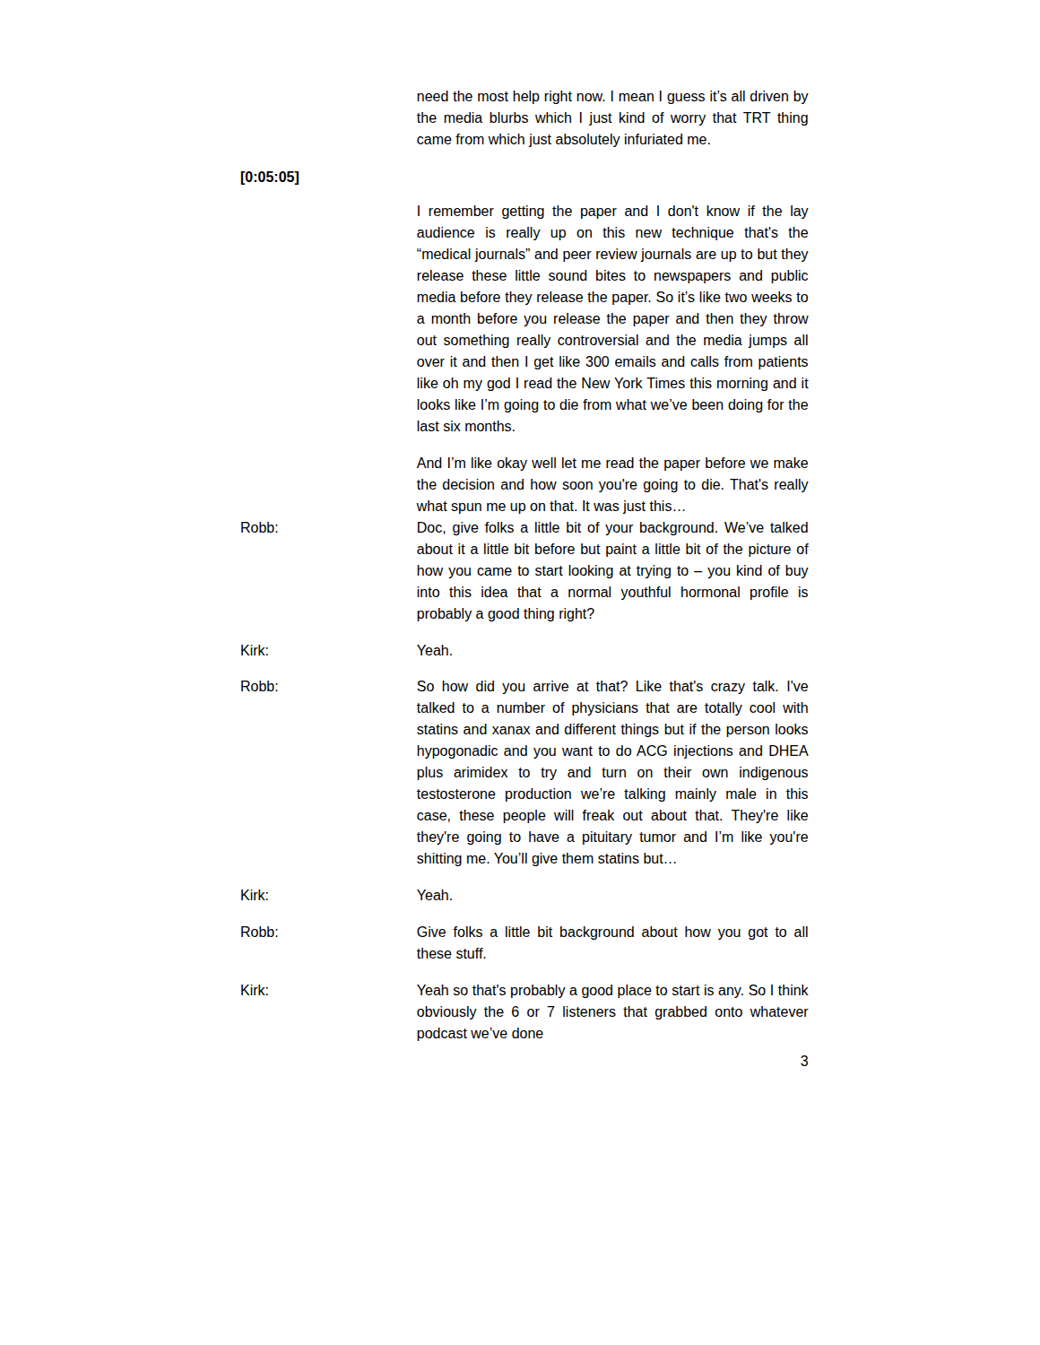need the most help right now. I mean I guess it’s all driven by the media blurbs which I just kind of worry that TRT thing came from which just absolutely infuriated me.
[0:05:05]
I remember getting the paper and I don't know if the lay audience is really up on this new technique that's the “medical journals” and peer review journals are up to but they release these little sound bites to newspapers and public media before they release the paper. So it’s like two weeks to a month before you release the paper and then they throw out something really controversial and the media jumps all over it and then I get like 300 emails and calls from patients like oh my god I read the New York Times this morning and it looks like I’m going to die from what we’ve been doing for the last six months.
And I’m like okay well let me read the paper before we make the decision and how soon you're going to die. That's really what spun me up on that. It was just this…
Robb:
Doc, give folks a little bit of your background. We’ve talked about it a little bit before but paint a little bit of the picture of how you came to start looking at trying to – you kind of buy into this idea that a normal youthful hormonal profile is probably a good thing right?
Kirk:
Yeah.
Robb:
So how did you arrive at that? Like that's crazy talk. I've talked to a number of physicians that are totally cool with statins and xanax and different things but if the person looks hypogonadic and you want to do ACG injections and DHEA plus arimidex to try and turn on their own indigenous testosterone production we’re talking mainly male in this case, these people will freak out about that. They're like they're going to have a pituitary tumor and I’m like you're shitting me. You’ll give them statins but…
Kirk:
Yeah.
Robb:
Give folks a little bit background about how you got to all these stuff.
Kirk:
Yeah so that's probably a good place to start is any. So I think obviously the 6 or 7 listeners that grabbed onto whatever podcast we’ve done
3